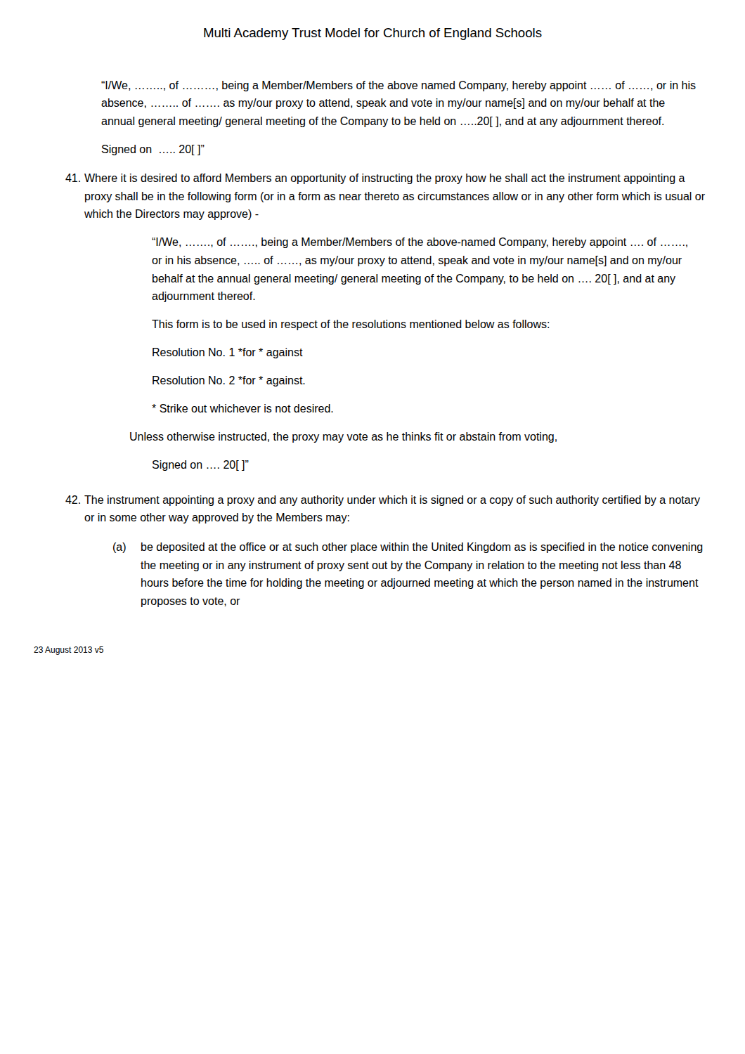Multi Academy Trust Model for Church of England Schools
“I/We, …….., of ………, being a Member/Members of the above named Company, hereby appoint …… of ……, or in his absence, …….. of ……. as my/our proxy to attend, speak and vote in my/our name[s] and on my/our behalf at the annual general meeting/ general meeting of the Company to be held on …..20[ ], and at any adjournment thereof.
Signed on ….. 20[ ]”
41. Where it is desired to afford Members an opportunity of instructing the proxy how he shall act the instrument appointing a proxy shall be in the following form (or in a form as near thereto as circumstances allow or in any other form which is usual or which the Directors may approve) -
“I/We, ……., of ……., being a Member/Members of the above-named Company, hereby appoint …. of ……., or in his absence, ….. of ……, as my/our proxy to attend, speak and vote in my/our name[s] and on my/our behalf at the annual general meeting/ general meeting of the Company, to be held on …. 20[ ], and at any adjournment thereof.
This form is to be used in respect of the resolutions mentioned below as follows:
Resolution No. 1 *for * against
Resolution No. 2 *for * against.
* Strike out whichever is not desired.
Unless otherwise instructed, the proxy may vote as he thinks fit or abstain from voting,
Signed on …. 20[ ]”
42. The instrument appointing a proxy and any authority under which it is signed or a copy of such authority certified by a notary or in some other way approved by the Members may:
(a) be deposited at the office or at such other place within the United Kingdom as is specified in the notice convening the meeting or in any instrument of proxy sent out by the Company in relation to the meeting not less than 48 hours before the time for holding the meeting or adjourned meeting at which the person named in the instrument proposes to vote, or
23 August 2013 v5